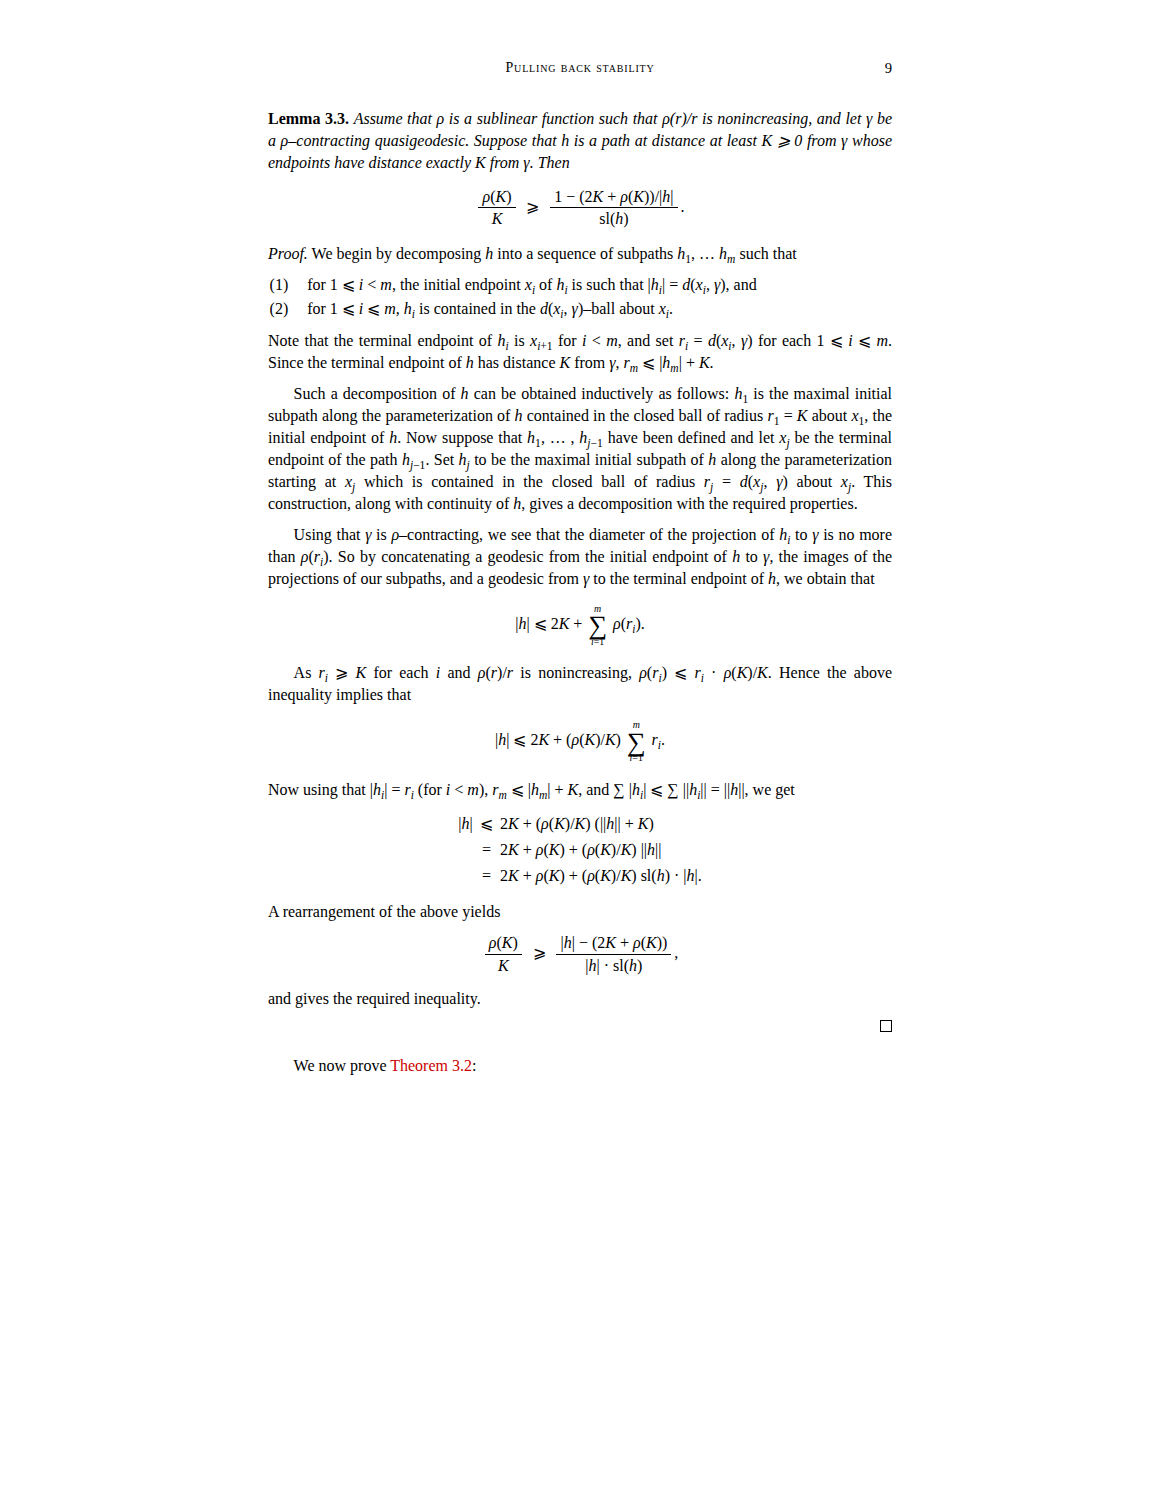Pulling back stability 9
Lemma 3.3. Assume that ρ is a sublinear function such that ρ(r)/r is nonincreasing, and let γ be a ρ–contracting quasigeodesic. Suppose that h is a path at distance at least K ⩾ 0 from γ whose endpoints have distance exactly K from γ. Then
ρ(K) K ⩾ 1 − (2K + ρ(K))/|h|sl(h).
Proof. We begin by decomposing h into a sequence of subpaths h1, … hm such that
(1) for 1 ⩽ i < m, the initial endpoint xi of hi is such that |hi| = d(xi, γ), and
(2) for 1 ⩽ i ⩽ m, hi is contained in the d(xi, γ)–ball about xi.
Note that the terminal endpoint of hi is xi+1 for i < m, and set ri = d(xi, γ) for each 1 ⩽ i ⩽ m. Since the terminal endpoint of h has distance K from γ, rm ⩽ |hm| + K.
Such a decomposition of h can be obtained inductively as follows: h1 is the maximal initial subpath along the parameterization of h contained in the closed ball of radius r1 = K about x1, the initial endpoint of h. Now suppose that h1, … , hj−1 have been defined and let xj be the terminal endpoint of the path hj−1. Set hj to be the maximal initial subpath of h along the parameterization starting at xj which is contained in the closed ball of radius rj = d(xj, γ) about xj. This construction, along with continuity of h, gives a decomposition with the required properties.
Using that γ is ρ–contracting, we see that the diameter of the projection of hi to γ is no more than ρ(ri). So by concatenating a geodesic from the initial endpoint of h to γ, the images of the projections of our subpaths, and a geodesic from γ to the terminal endpoint of h, we obtain that
|h| ⩽ 2K + m∑i=1 ρ(ri).
As ri ⩾ K for each i and ρ(r)/r is nonincreasing, ρ(ri) ⩽ ri · ρ(K)/K. Hence the above inequality implies that
|h| ⩽ 2K + (ρ(K)/K) m∑i=1 ri.
Now using that |hi| = ri (for i < m), rm ⩽ |hm| + K, and ∑ |hi| ⩽ ∑ ||hi|| = ||h||, we get
|h|
⩽
2K + (ρ(K)/K) (||h|| + K)
=
2K + ρ(K) + (ρ(K)/K) ||h||
=
2K + ρ(K) + (ρ(K)/K) sl(h) · |h|.
A rearrangement of the above yields
ρ(K) K ⩾ |h| − (2K + ρ(K))|h| · sl(h),
and gives the required inequality.
We now prove Theorem 3.2: